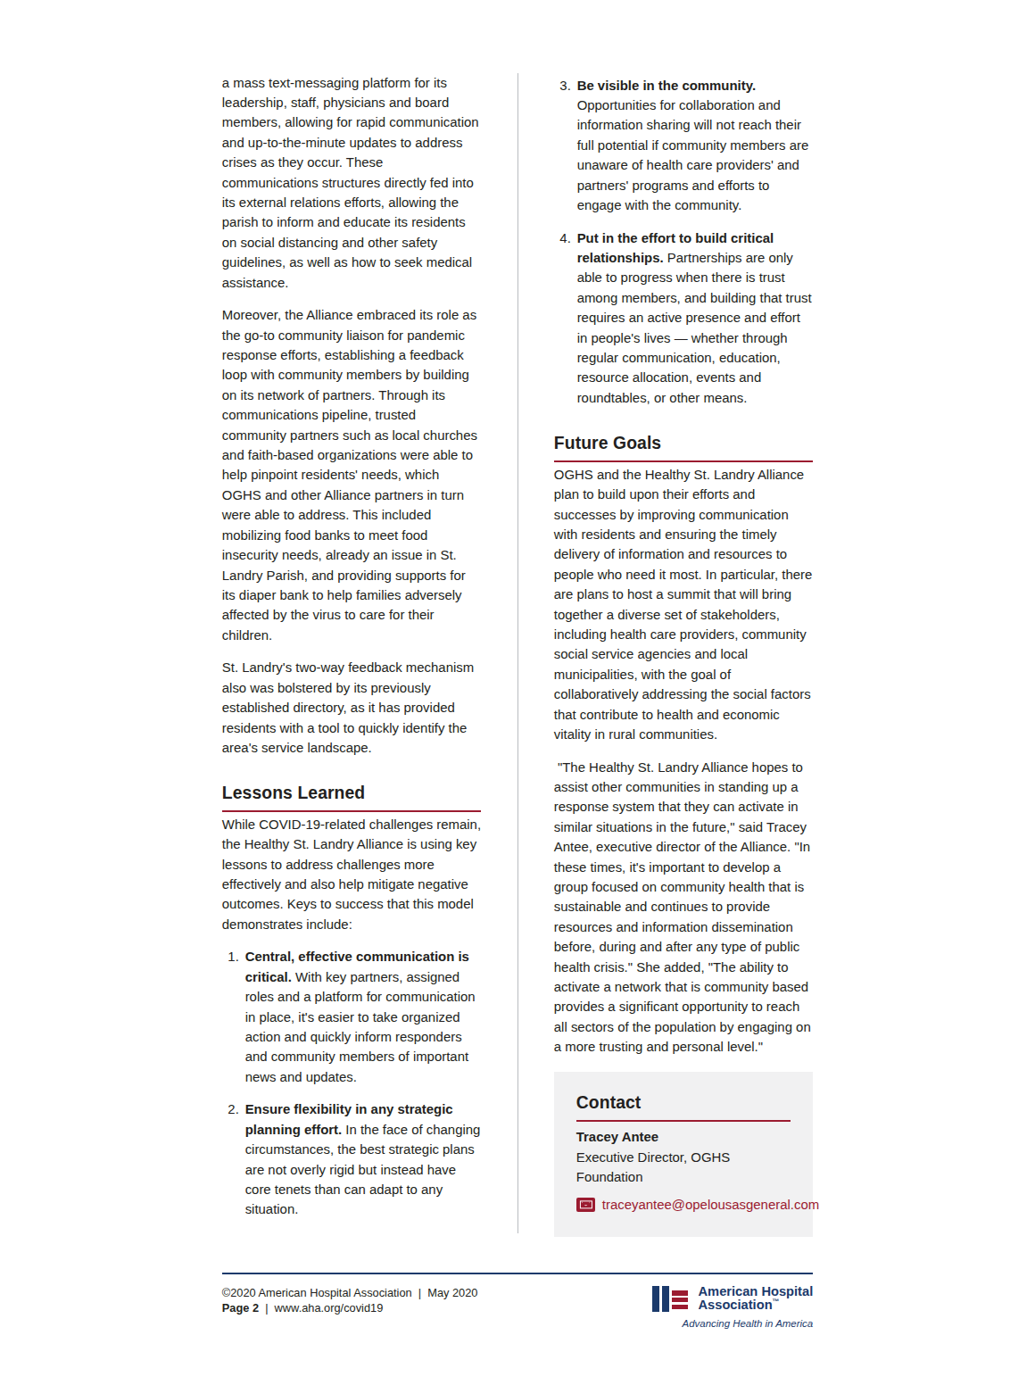a mass text-messaging platform for its leadership, staff, physicians and board members, allowing for rapid communication and up-to-the-minute updates to address crises as they occur. These communications structures directly fed into its external relations efforts, allowing the parish to inform and educate its residents on social distancing and other safety guidelines, as well as how to seek medical assistance.
Moreover, the Alliance embraced its role as the go-to community liaison for pandemic response efforts, establishing a feedback loop with community members by building on its network of partners. Through its communications pipeline, trusted community partners such as local churches and faith-based organizations were able to help pinpoint residents' needs, which OGHS and other Alliance partners in turn were able to address. This included mobilizing food banks to meet food insecurity needs, already an issue in St. Landry Parish, and providing supports for its diaper bank to help families adversely affected by the virus to care for their children.
St. Landry's two-way feedback mechanism also was bolstered by its previously established directory, as it has provided residents with a tool to quickly identify the area's service landscape.
Lessons Learned
While COVID-19-related challenges remain, the Healthy St. Landry Alliance is using key lessons to address challenges more effectively and also help mitigate negative outcomes. Keys to success that this model demonstrates include:
Central, effective communication is critical. With key partners, assigned roles and a platform for communication in place, it's easier to take organized action and quickly inform responders and community members of important news and updates.
Ensure flexibility in any strategic planning effort. In the face of changing circumstances, the best strategic plans are not overly rigid but instead have core tenets than can adapt to any situation.
Be visible in the community. Opportunities for collaboration and information sharing will not reach their full potential if community members are unaware of health care providers' and partners' programs and efforts to engage with the community.
Put in the effort to build critical relationships. Partnerships are only able to progress when there is trust among members, and building that trust requires an active presence and effort in people's lives — whether through regular communication, education, resource allocation, events and roundtables, or other means.
Future Goals
OGHS and the Healthy St. Landry Alliance plan to build upon their efforts and successes by improving communication with residents and ensuring the timely delivery of information and resources to people who need it most. In particular, there are plans to host a summit that will bring together a diverse set of stakeholders, including health care providers, community social service agencies and local municipalities, with the goal of collaboratively addressing the social factors that contribute to health and economic vitality in rural communities.
"The Healthy St. Landry Alliance hopes to assist other communities in standing up a response system that they can activate in similar situations in the future," said Tracey Antee, executive director of the Alliance. "In these times, it's important to develop a group focused on community health that is sustainable and continues to provide resources and information dissemination before, during and after any type of public health crisis." She added, "The ability to activate a network that is community based provides a significant opportunity to reach all sectors of the population by engaging on a more trusting and personal level."
Contact
Tracey Antee
Executive Director, OGHS Foundation
traceyantee@opelousasgeneral.com
©2020 American Hospital Association | May 2020
Page 2 | www.aha.org/covid19
American Hospital
Association™
Advancing Health in America